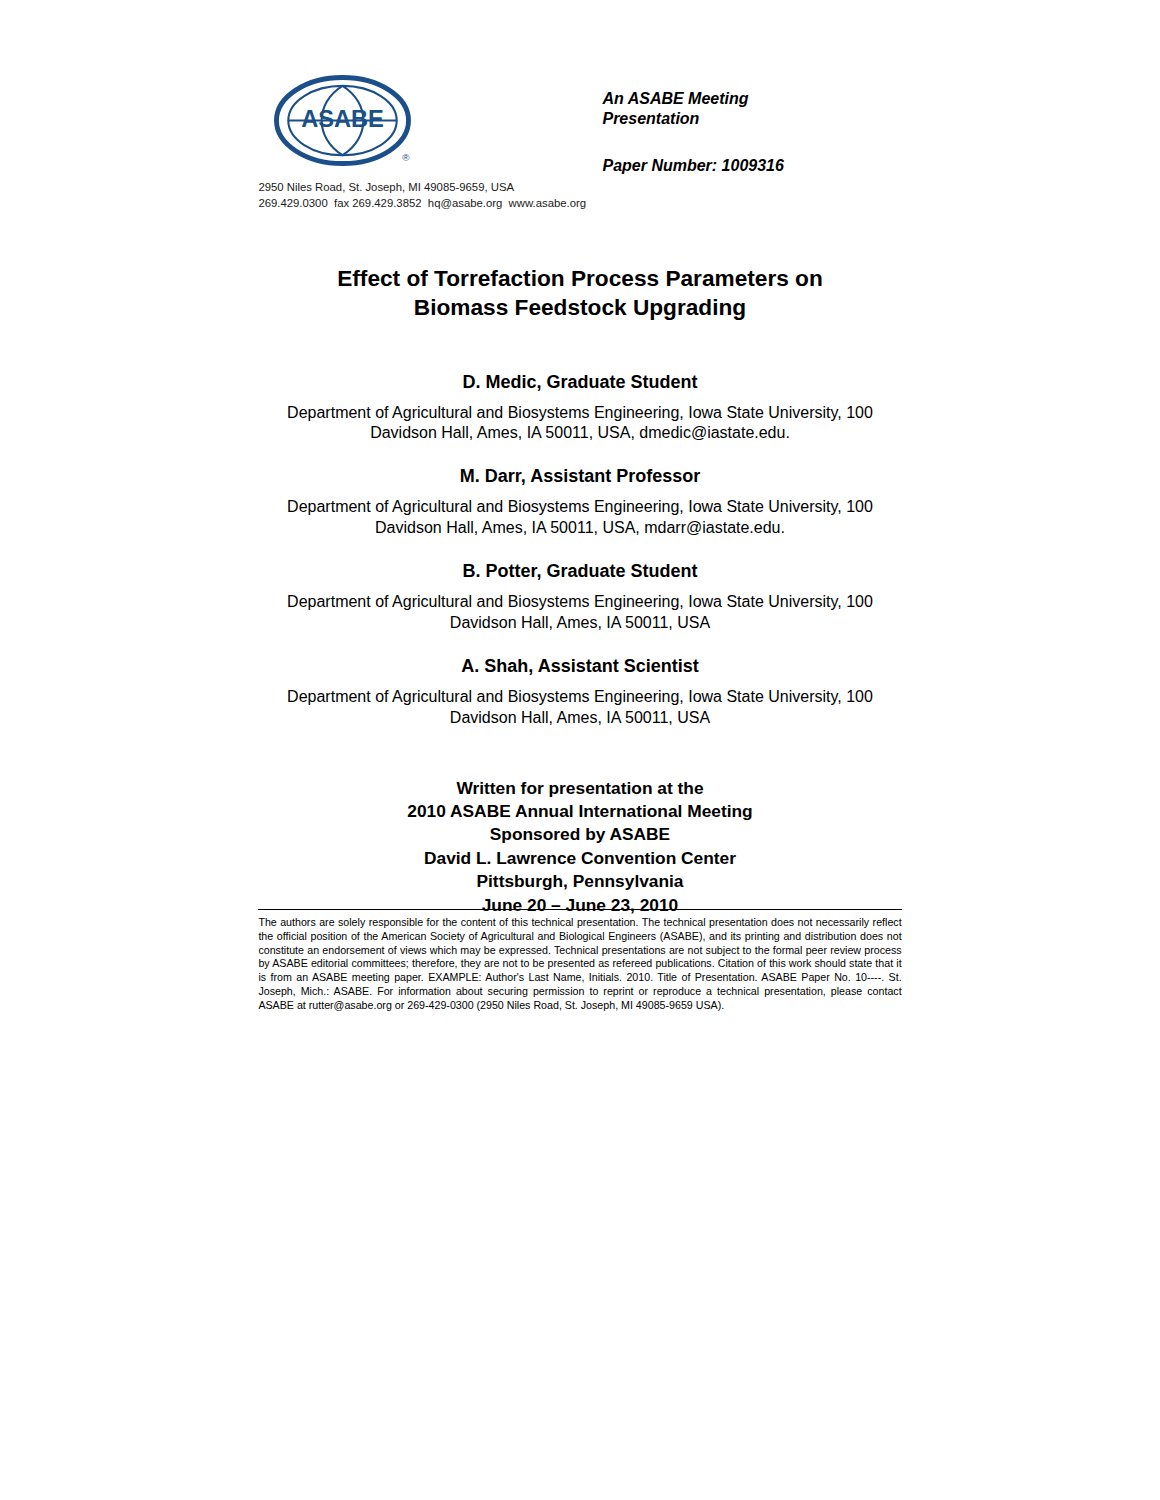2950 Niles Road, St. Joseph, MI 49085-9659, USA
269.429.0300 fax 269.429.3852 hq@asabe.org www.asabe.org
An ASABE Meeting Presentation
Paper Number: 1009316
Effect of Torrefaction Process Parameters on Biomass Feedstock Upgrading
D. Medic, Graduate Student
Department of Agricultural and Biosystems Engineering, Iowa State University, 100 Davidson Hall, Ames, IA 50011, USA, dmedic@iastate.edu.
M. Darr, Assistant Professor
Department of Agricultural and Biosystems Engineering, Iowa State University, 100 Davidson Hall, Ames, IA 50011, USA, mdarr@iastate.edu.
B. Potter, Graduate Student
Department of Agricultural and Biosystems Engineering, Iowa State University, 100 Davidson Hall, Ames, IA 50011, USA
A. Shah, Assistant Scientist
Department of Agricultural and Biosystems Engineering, Iowa State University, 100 Davidson Hall, Ames, IA 50011, USA
Written for presentation at the
2010 ASABE Annual International Meeting
Sponsored by ASABE
David L. Lawrence Convention Center
Pittsburgh, Pennsylvania
June 20 – June 23, 2010
The authors are solely responsible for the content of this technical presentation. The technical presentation does not necessarily reflect the official position of the American Society of Agricultural and Biological Engineers (ASABE), and its printing and distribution does not constitute an endorsement of views which may be expressed. Technical presentations are not subject to the formal peer review process by ASABE editorial committees; therefore, they are not to be presented as refereed publications. Citation of this work should state that it is from an ASABE meeting paper. EXAMPLE: Author's Last Name, Initials. 2010. Title of Presentation. ASABE Paper No. 10----. St. Joseph, Mich.: ASABE. For information about securing permission to reprint or reproduce a technical presentation, please contact ASABE at rutter@asabe.org or 269-429-0300 (2950 Niles Road, St. Joseph, MI 49085-9659 USA).